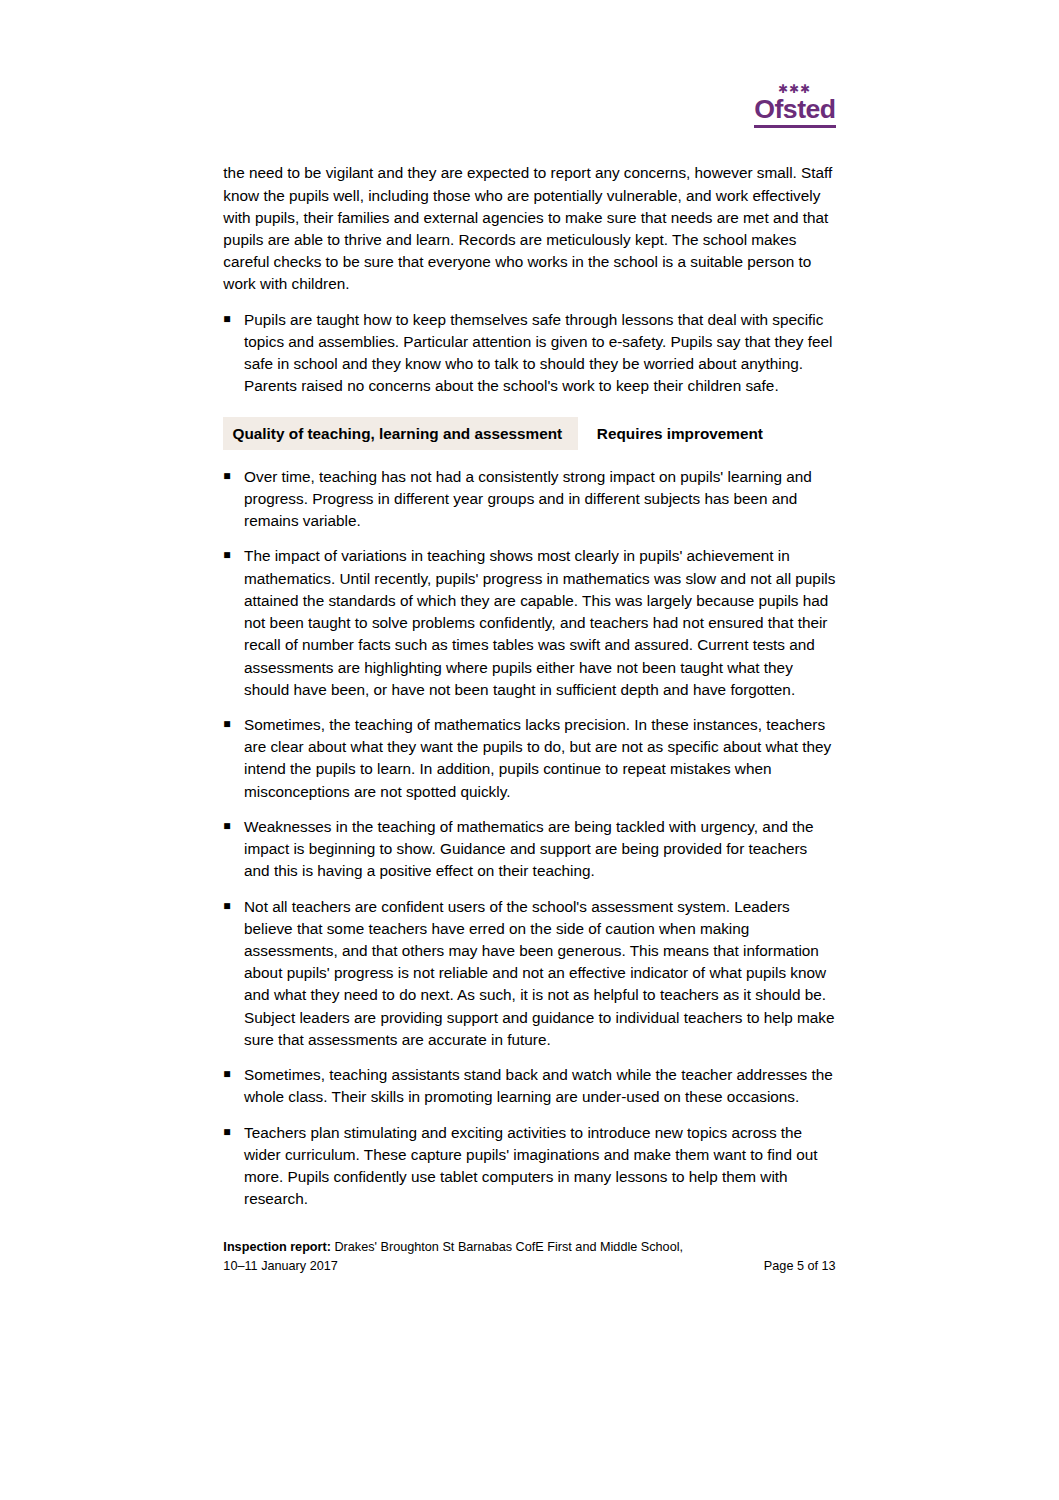✱✱✱ Ofsted
the need to be vigilant and they are expected to report any concerns, however small. Staff know the pupils well, including those who are potentially vulnerable, and work effectively with pupils, their families and external agencies to make sure that needs are met and that pupils are able to thrive and learn. Records are meticulously kept. The school makes careful checks to be sure that everyone who works in the school is a suitable person to work with children.
Pupils are taught how to keep themselves safe through lessons that deal with specific topics and assemblies. Particular attention is given to e-safety. Pupils say that they feel safe in school and they know who to talk to should they be worried about anything. Parents raised no concerns about the school's work to keep their children safe.
Quality of teaching, learning and assessment
Requires improvement
Over time, teaching has not had a consistently strong impact on pupils' learning and progress. Progress in different year groups and in different subjects has been and remains variable.
The impact of variations in teaching shows most clearly in pupils' achievement in mathematics. Until recently, pupils' progress in mathematics was slow and not all pupils attained the standards of which they are capable. This was largely because pupils had not been taught to solve problems confidently, and teachers had not ensured that their recall of number facts such as times tables was swift and assured. Current tests and assessments are highlighting where pupils either have not been taught what they should have been, or have not been taught in sufficient depth and have forgotten.
Sometimes, the teaching of mathematics lacks precision. In these instances, teachers are clear about what they want the pupils to do, but are not as specific about what they intend the pupils to learn. In addition, pupils continue to repeat mistakes when misconceptions are not spotted quickly.
Weaknesses in the teaching of mathematics are being tackled with urgency, and the impact is beginning to show. Guidance and support are being provided for teachers and this is having a positive effect on their teaching.
Not all teachers are confident users of the school's assessment system. Leaders believe that some teachers have erred on the side of caution when making assessments, and that others may have been generous. This means that information about pupils' progress is not reliable and not an effective indicator of what pupils know and what they need to do next. As such, it is not as helpful to teachers as it should be. Subject leaders are providing support and guidance to individual teachers to help make sure that assessments are accurate in future.
Sometimes, teaching assistants stand back and watch while the teacher addresses the whole class. Their skills in promoting learning are under-used on these occasions.
Teachers plan stimulating and exciting activities to introduce new topics across the wider curriculum. These capture pupils' imaginations and make them want to find out more. Pupils confidently use tablet computers in many lessons to help them with research.
Inspection report: Drakes' Broughton St Barnabas CofE First and Middle School, 10–11 January 2017
Page 5 of 13